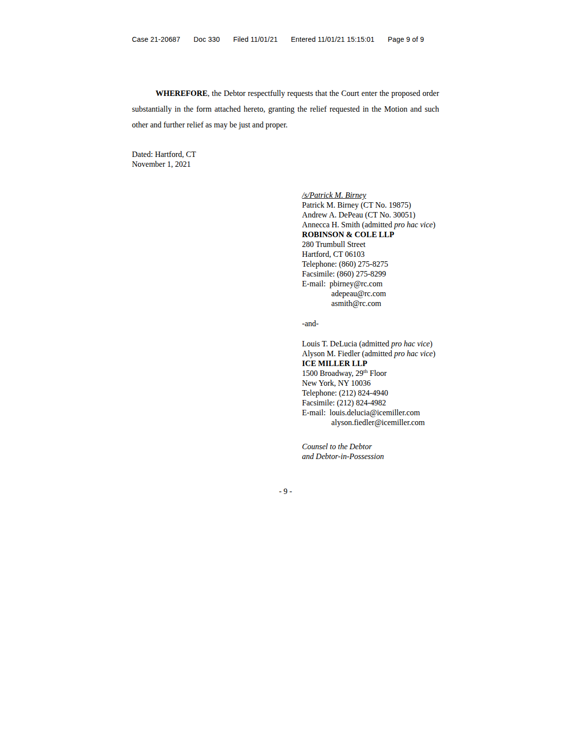Case 21-20687 Doc 330 Filed 11/01/21 Entered 11/01/21 15:15:01 Page 9 of 9
WHEREFORE, the Debtor respectfully requests that the Court enter the proposed order substantially in the form attached hereto, granting the relief requested in the Motion and such other and further relief as may be just and proper.
Dated: Hartford, CT
November 1, 2021
/s/Patrick M. Birney
Patrick M. Birney (CT No. 19875)
Andrew A. DePeau (CT No. 30051)
Annecca H. Smith (admitted pro hac vice)
ROBINSON & COLE LLP
280 Trumbull Street
Hartford, CT 06103
Telephone: (860) 275-8275
Facsimile: (860) 275-8299
E-mail: pbirney@rc.com
adepeau@rc.com
asmith@rc.com
-and-
Louis T. DeLucia (admitted pro hac vice)
Alyson M. Fiedler (admitted pro hac vice)
ICE MILLER LLP
1500 Broadway, 29th Floor
New York, NY 10036
Telephone: (212) 824-4940
Facsimile: (212) 824-4982
E-mail: louis.delucia@icemiller.com
alyson.fiedler@icemiller.com
Counsel to the Debtor
and Debtor-in-Possession
- 9 -